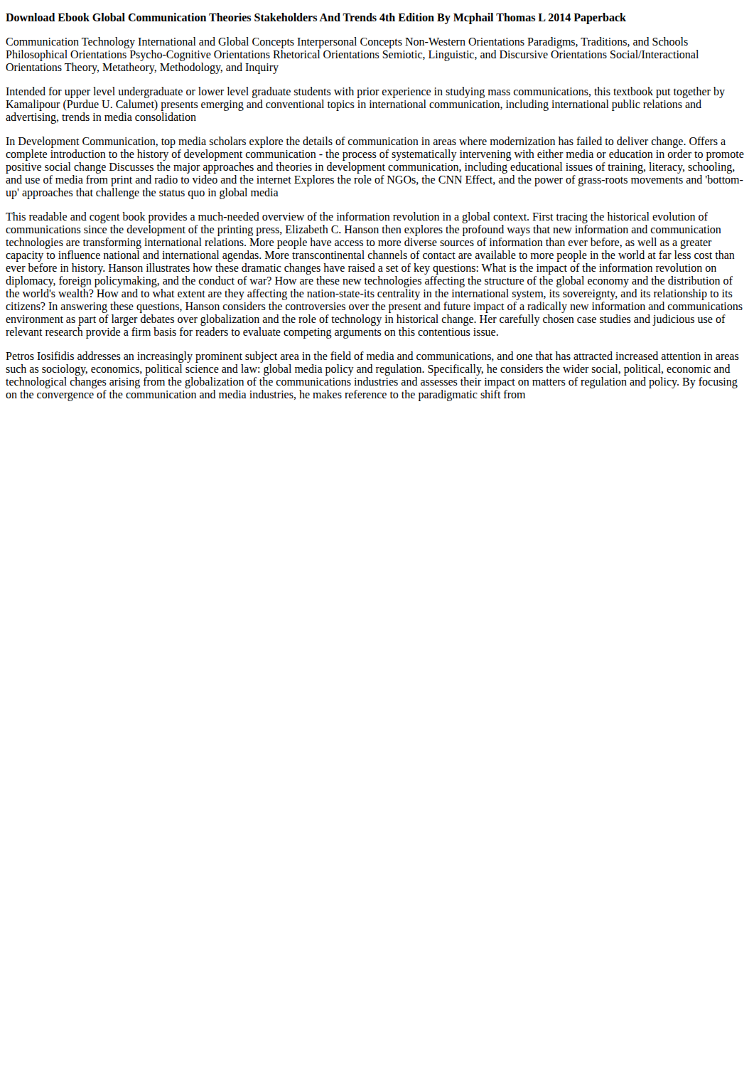Download Ebook Global Communication Theories Stakeholders And Trends 4th Edition By Mcphail Thomas L 2014 Paperback
Communication Technology International and Global Concepts Interpersonal Concepts Non-Western Orientations Paradigms, Traditions, and Schools Philosophical Orientations Psycho-Cognitive Orientations Rhetorical Orientations Semiotic, Linguistic, and Discursive Orientations Social/Interactional Orientations Theory, Metatheory, Methodology, and Inquiry
Intended for upper level undergraduate or lower level graduate students with prior experience in studying mass communications, this textbook put together by Kamalipour (Purdue U. Calumet) presents emerging and conventional topics in international communication, including international public relations and advertising, trends in media consolidation
In Development Communication, top media scholars explore the details of communication in areas where modernization has failed to deliver change. Offers a complete introduction to the history of development communication - the process of systematically intervening with either media or education in order to promote positive social change Discusses the major approaches and theories in development communication, including educational issues of training, literacy, schooling, and use of media from print and radio to video and the internet Explores the role of NGOs, the CNN Effect, and the power of grass-roots movements and 'bottom-up' approaches that challenge the status quo in global media
This readable and cogent book provides a much-needed overview of the information revolution in a global context. First tracing the historical evolution of communications since the development of the printing press, Elizabeth C. Hanson then explores the profound ways that new information and communication technologies are transforming international relations. More people have access to more diverse sources of information than ever before, as well as a greater capacity to influence national and international agendas. More transcontinental channels of contact are available to more people in the world at far less cost than ever before in history. Hanson illustrates how these dramatic changes have raised a set of key questions: What is the impact of the information revolution on diplomacy, foreign policymaking, and the conduct of war? How are these new technologies affecting the structure of the global economy and the distribution of the world's wealth? How and to what extent are they affecting the nation-state-its centrality in the international system, its sovereignty, and its relationship to its citizens? In answering these questions, Hanson considers the controversies over the present and future impact of a radically new information and communications environment as part of larger debates over globalization and the role of technology in historical change. Her carefully chosen case studies and judicious use of relevant research provide a firm basis for readers to evaluate competing arguments on this contentious issue.
Petros Iosifidis addresses an increasingly prominent subject area in the field of media and communications, and one that has attracted increased attention in areas such as sociology, economics, political science and law: global media policy and regulation. Specifically, he considers the wider social, political, economic and technological changes arising from the globalization of the communications industries and assesses their impact on matters of regulation and policy. By focusing on the convergence of the communication and media industries, he makes reference to the paradigmatic shift from